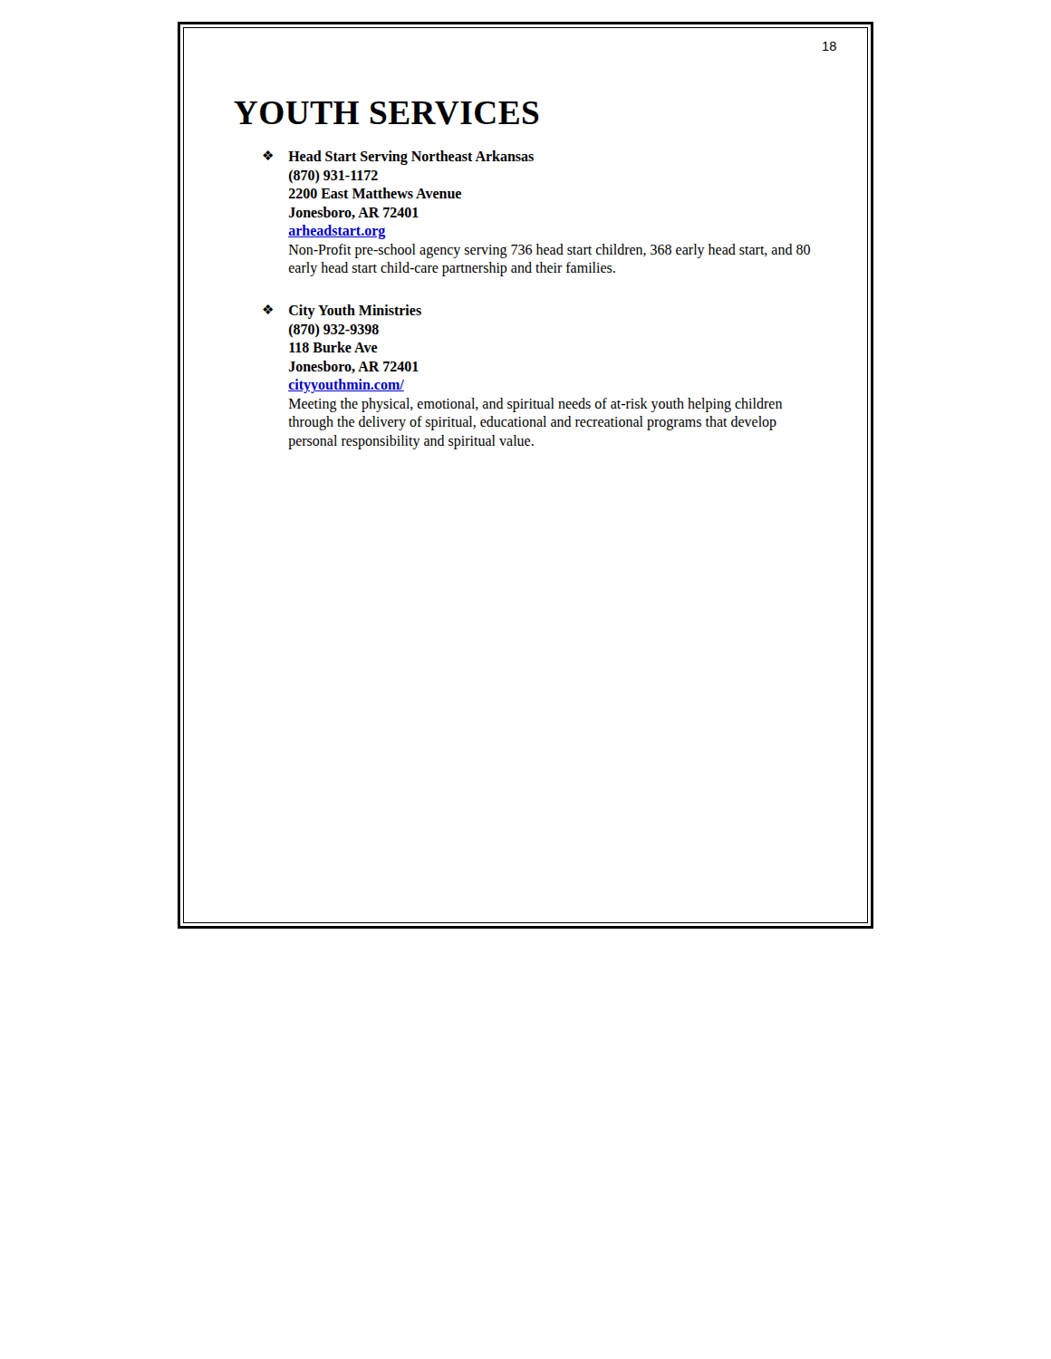18
YOUTH SERVICES
Head Start Serving Northeast Arkansas (870) 931-1172 2200 East Matthews Avenue Jonesboro, AR 72401 arheadstart.org Non-Profit pre-school agency serving 736 head start children, 368 early head start, and 80 early head start child-care partnership and their families.
City Youth Ministries (870) 932-9398 118 Burke Ave Jonesboro, AR 72401 cityyouthmin.com/ Meeting the physical, emotional, and spiritual needs of at-risk youth helping children through the delivery of spiritual, educational and recreational programs that develop personal responsibility and spiritual value.